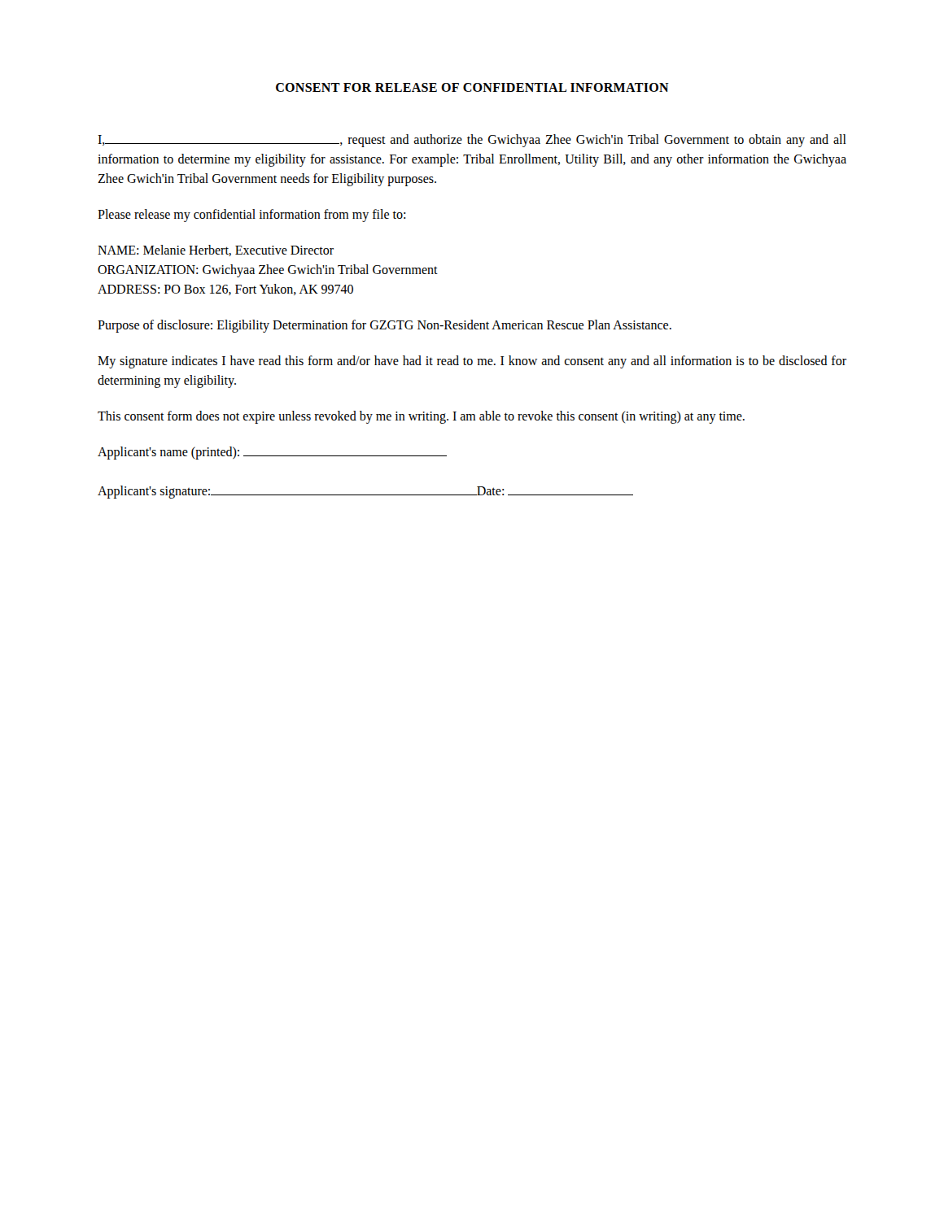CONSENT FOR RELEASE OF CONFIDENTIAL INFORMATION
I, , request and authorize the Gwichyaa Zhee Gwich'in Tribal Government to obtain any and all information to determine my eligibility for assistance. For example: Tribal Enrollment, Utility Bill, and any other information the Gwichyaa Zhee Gwich'in Tribal Government needs for Eligibility purposes.
Please release my confidential information from my file to:
NAME: Melanie Herbert, Executive Director
ORGANIZATION: Gwichyaa Zhee Gwich'in Tribal Government
ADDRESS: PO Box 126, Fort Yukon, AK 99740
Purpose of disclosure: Eligibility Determination for GZGTG Non-Resident American Rescue Plan Assistance.
My signature indicates I have read this form and/or have had it read to me. I know and consent any and all information is to be disclosed for determining my eligibility.
This consent form does not expire unless revoked by me in writing. I am able to revoke this consent (in writing) at any time.
Applicant's name (printed):
Applicant's signature: Date: